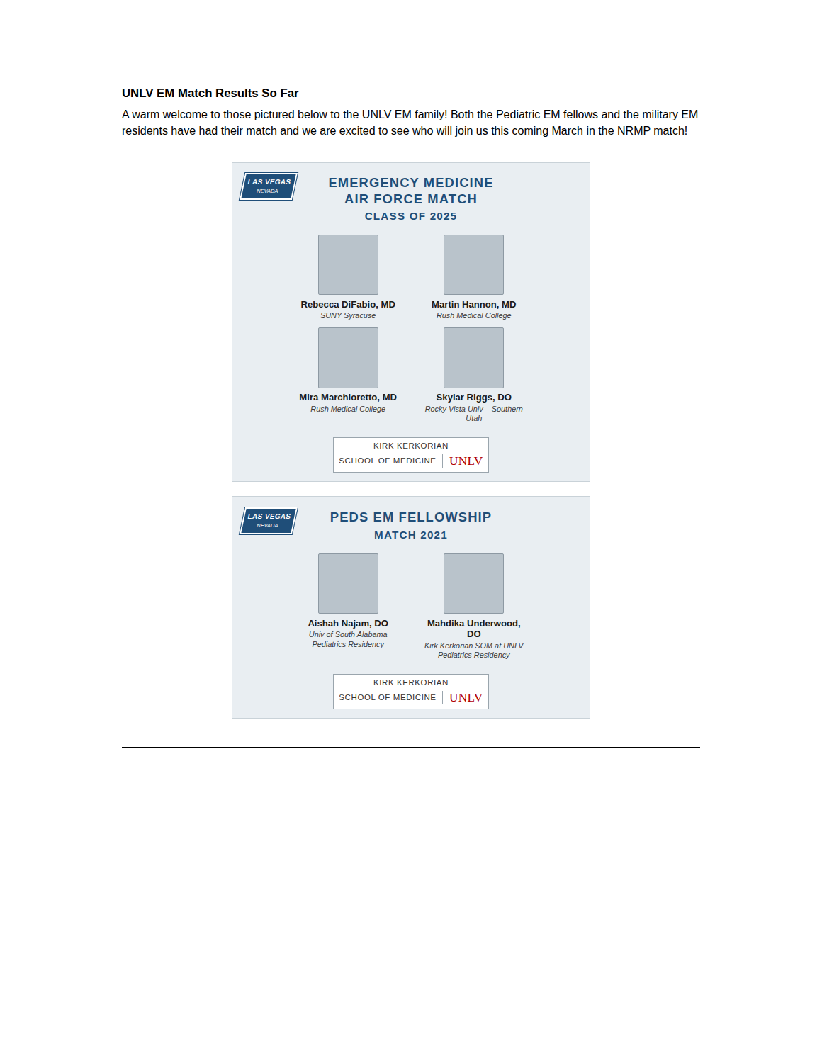UNLV EM Match Results So Far
A warm welcome to those pictured below to the UNLV EM family! Both the Pediatric EM fellows and the military EM residents have had their match and we are excited to see who will join us this coming March in the NRMP match!
LAS VEGASNEVADA
Emergency Medicine
Air Force Match
Class of 2025
Rebecca DiFabio, MD
SUNY Syracuse
Martin Hannon, MD
Rush Medical College
Mira Marchioretto, MD
Rush Medical College
Skylar Riggs, DO
Rocky Vista Univ – Southern Utah
KIRK KERKORIAN
SCHOOL OF MEDICINEUNLV
LAS VEGASNEVADA
Peds EM Fellowship
Match 2021
Aishah Najam, DO
Univ of South Alabama
Pediatrics Residency
Mahdika Underwood, DO
Kirk Kerkorian SOM at UNLV
Pediatrics Residency
KIRK KERKORIAN
SCHOOL OF MEDICINEUNLV